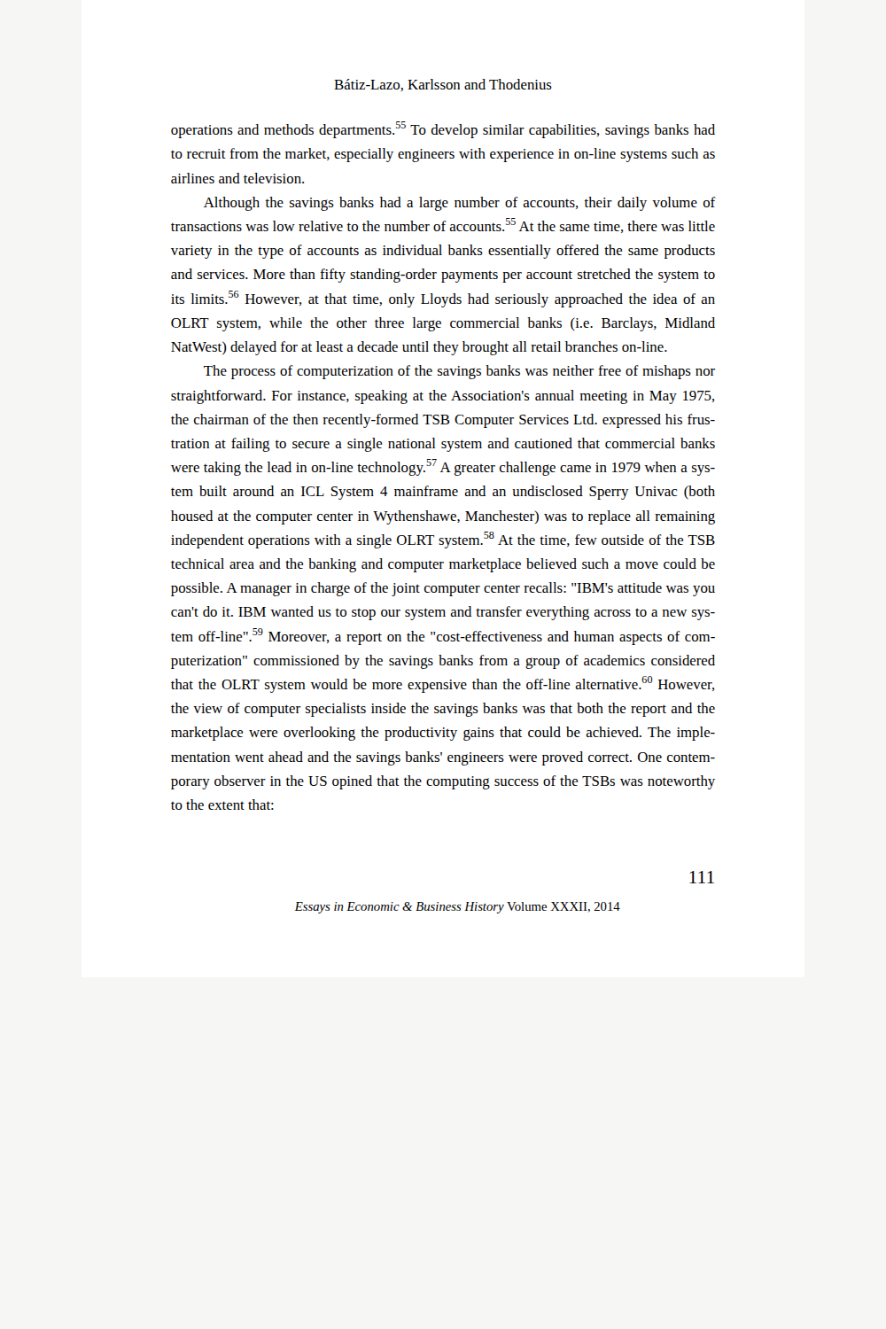Bátiz-Lazo, Karlsson and Thodenius
operations and methods departments.55 To develop similar capabilities, savings banks had to recruit from the market, especially engineers with experience in on-line systems such as airlines and television.
Although the savings banks had a large number of accounts, their daily volume of transactions was low relative to the number of accounts.55 At the same time, there was little variety in the type of accounts as individual banks essentially offered the same products and services. More than fifty standing-order payments per account stretched the system to its limits.56 However, at that time, only Lloyds had seriously approached the idea of an OLRT system, while the other three large commercial banks (i.e. Barclays, Midland NatWest) delayed for at least a decade until they brought all retail branches on-line.
The process of computerization of the savings banks was neither free of mishaps nor straightforward. For instance, speaking at the Association's annual meeting in May 1975, the chairman of the then recently-formed TSB Computer Services Ltd. expressed his frustration at failing to secure a single national system and cautioned that commercial banks were taking the lead in on-line technology.57 A greater challenge came in 1979 when a system built around an ICL System 4 mainframe and an undisclosed Sperry Univac (both housed at the computer center in Wythenshawe, Manchester) was to replace all remaining independent operations with a single OLRT system.58 At the time, few outside of the TSB technical area and the banking and computer marketplace believed such a move could be possible. A manager in charge of the joint computer center recalls: "IBM's attitude was you can't do it. IBM wanted us to stop our system and transfer everything across to a new system off-line".59 Moreover, a report on the "cost-effectiveness and human aspects of computerization" commissioned by the savings banks from a group of academics considered that the OLRT system would be more expensive than the off-line alternative.60 However, the view of computer specialists inside the savings banks was that both the report and the marketplace were overlooking the productivity gains that could be achieved. The implementation went ahead and the savings banks' engineers were proved correct. One contemporary observer in the US opined that the computing success of the TSBs was noteworthy to the extent that:
111
Essays in Economic & Business History Volume XXXII, 2014